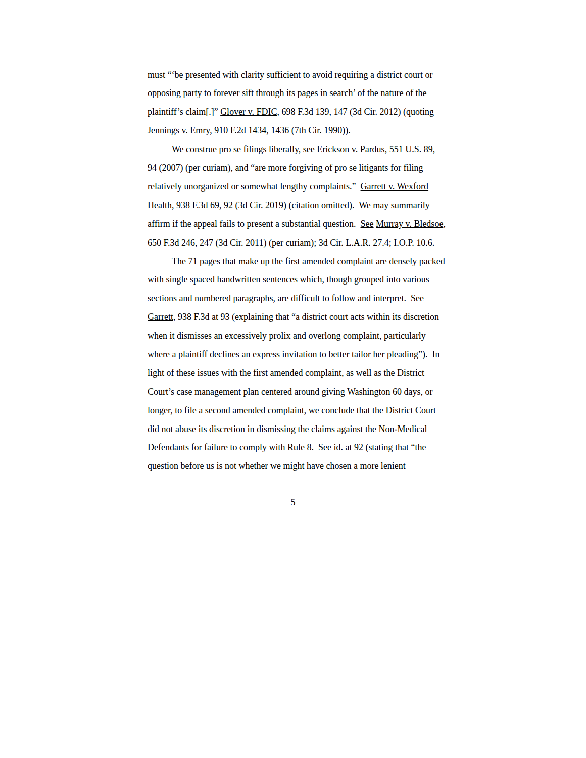must “‘be presented with clarity sufficient to avoid requiring a district court or opposing party to forever sift through its pages in search’ of the nature of the plaintiff’s claim[.]” Glover v. FDIC, 698 F.3d 139, 147 (3d Cir. 2012) (quoting Jennings v. Emry, 910 F.2d 1434, 1436 (7th Cir. 1990)).
We construe pro se filings liberally, see Erickson v. Pardus, 551 U.S. 89, 94 (2007) (per curiam), and “are more forgiving of pro se litigants for filing relatively unorganized or somewhat lengthy complaints.” Garrett v. Wexford Health, 938 F.3d 69, 92 (3d Cir. 2019) (citation omitted). We may summarily affirm if the appeal fails to present a substantial question. See Murray v. Bledsoe, 650 F.3d 246, 247 (3d Cir. 2011) (per curiam); 3d Cir. L.A.R. 27.4; I.O.P. 10.6.
The 71 pages that make up the first amended complaint are densely packed with single spaced handwritten sentences which, though grouped into various sections and numbered paragraphs, are difficult to follow and interpret. See Garrett, 938 F.3d at 93 (explaining that “a district court acts within its discretion when it dismisses an excessively prolix and overlong complaint, particularly where a plaintiff declines an express invitation to better tailor her pleading”). In light of these issues with the first amended complaint, as well as the District Court’s case management plan centered around giving Washington 60 days, or longer, to file a second amended complaint, we conclude that the District Court did not abuse its discretion in dismissing the claims against the Non-Medical Defendants for failure to comply with Rule 8. See id. at 92 (stating that “the question before us is not whether we might have chosen a more lenient
5